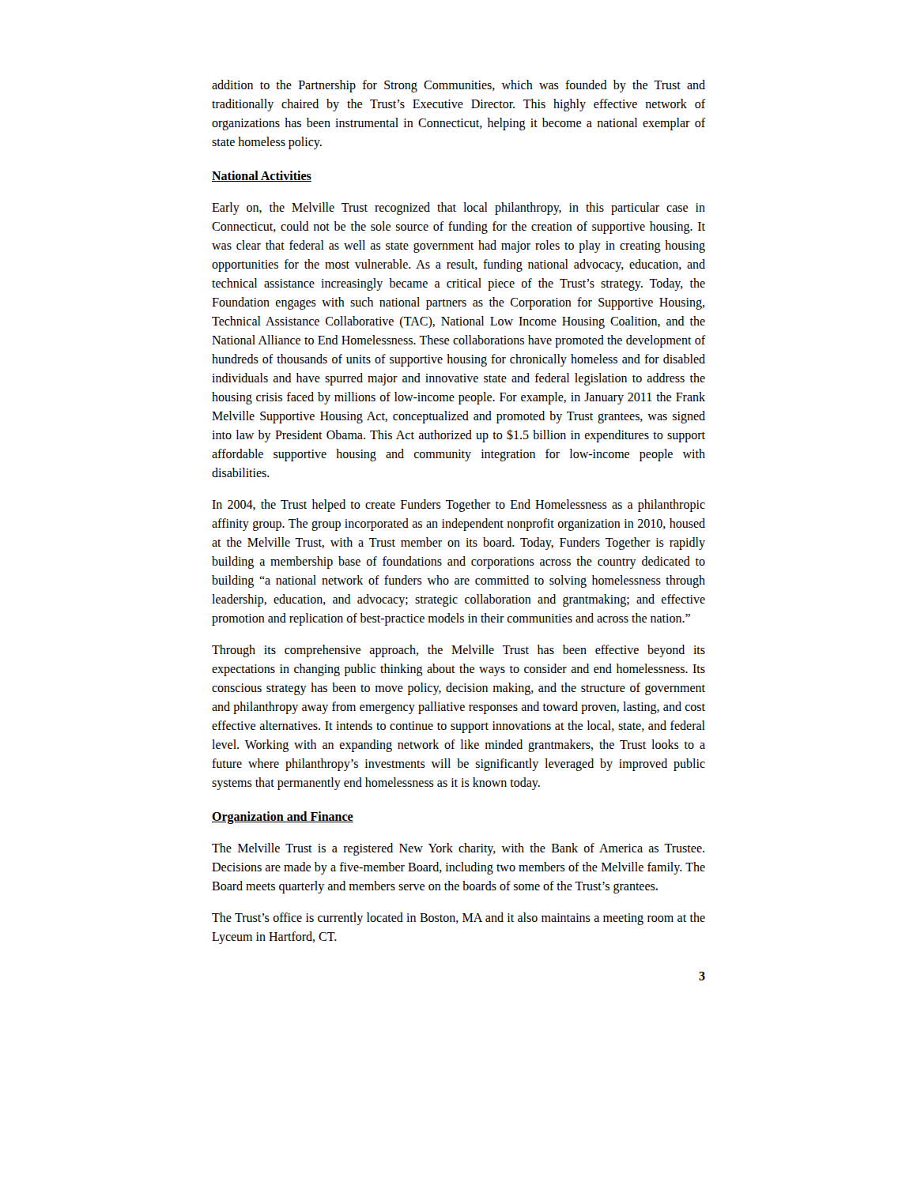addition to the Partnership for Strong Communities, which was founded by the Trust and traditionally chaired by the Trust’s Executive Director. This highly effective network of organizations has been instrumental in Connecticut, helping it become a national exemplar of state homeless policy.
National Activities
Early on, the Melville Trust recognized that local philanthropy, in this particular case in Connecticut, could not be the sole source of funding for the creation of supportive housing. It was clear that federal as well as state government had major roles to play in creating housing opportunities for the most vulnerable. As a result, funding national advocacy, education, and technical assistance increasingly became a critical piece of the Trust’s strategy. Today, the Foundation engages with such national partners as the Corporation for Supportive Housing, Technical Assistance Collaborative (TAC), National Low Income Housing Coalition, and the National Alliance to End Homelessness. These collaborations have promoted the development of hundreds of thousands of units of supportive housing for chronically homeless and for disabled individuals and have spurred major and innovative state and federal legislation to address the housing crisis faced by millions of low-income people. For example, in January 2011 the Frank Melville Supportive Housing Act, conceptualized and promoted by Trust grantees, was signed into law by President Obama. This Act authorized up to $1.5 billion in expenditures to support affordable supportive housing and community integration for low-income people with disabilities.
In 2004, the Trust helped to create Funders Together to End Homelessness as a philanthropic affinity group. The group incorporated as an independent nonprofit organization in 2010, housed at the Melville Trust, with a Trust member on its board. Today, Funders Together is rapidly building a membership base of foundations and corporations across the country dedicated to building “a national network of funders who are committed to solving homelessness through leadership, education, and advocacy; strategic collaboration and grantmaking; and effective promotion and replication of best-practice models in their communities and across the nation.”
Through its comprehensive approach, the Melville Trust has been effective beyond its expectations in changing public thinking about the ways to consider and end homelessness. Its conscious strategy has been to move policy, decision making, and the structure of government and philanthropy away from emergency palliative responses and toward proven, lasting, and cost effective alternatives. It intends to continue to support innovations at the local, state, and federal level. Working with an expanding network of like minded grantmakers, the Trust looks to a future where philanthropy’s investments will be significantly leveraged by improved public systems that permanently end homelessness as it is known today.
Organization and Finance
The Melville Trust is a registered New York charity, with the Bank of America as Trustee. Decisions are made by a five-member Board, including two members of the Melville family. The Board meets quarterly and members serve on the boards of some of the Trust’s grantees.
The Trust’s office is currently located in Boston, MA and it also maintains a meeting room at the Lyceum in Hartford, CT.
3